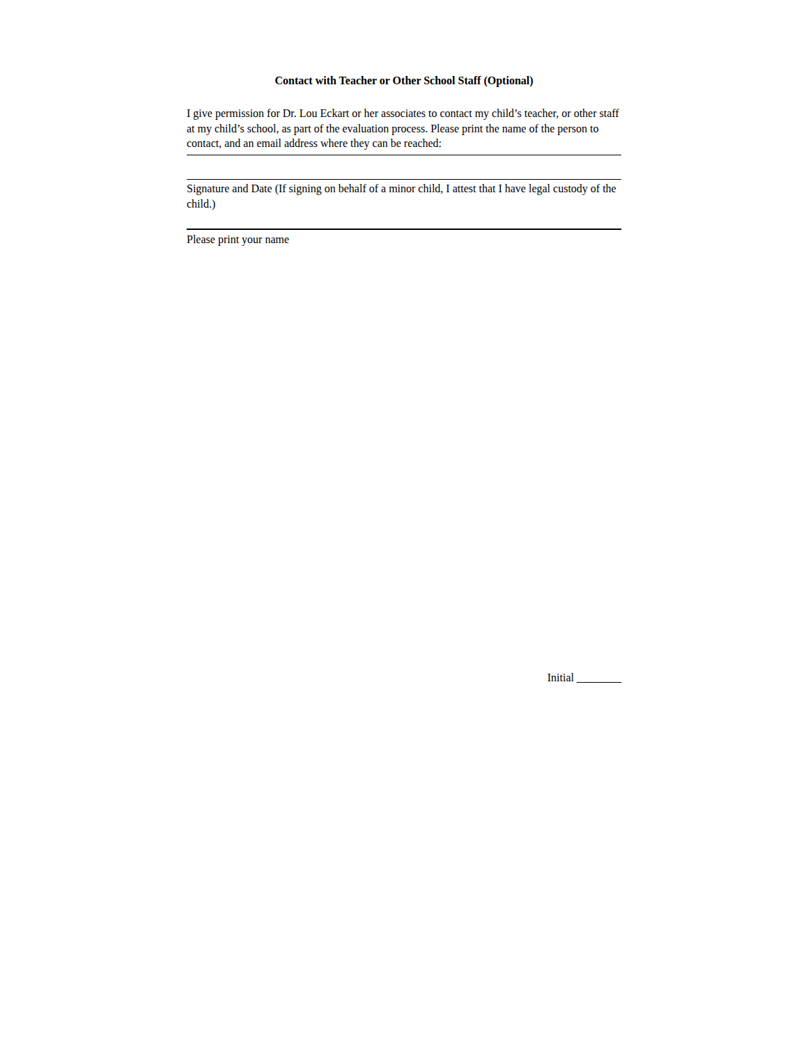Contact with Teacher or Other School Staff (Optional)
I give permission for Dr. Lou Eckart or her associates to contact my child’s teacher, or other staff at my child’s school, as part of the evaluation process. Please print the name of the person to contact, and an email address where they can be reached:
Signature and Date (If signing on behalf of a minor child, I attest that I have legal custody of the child.)
Please print your name
Initial ________